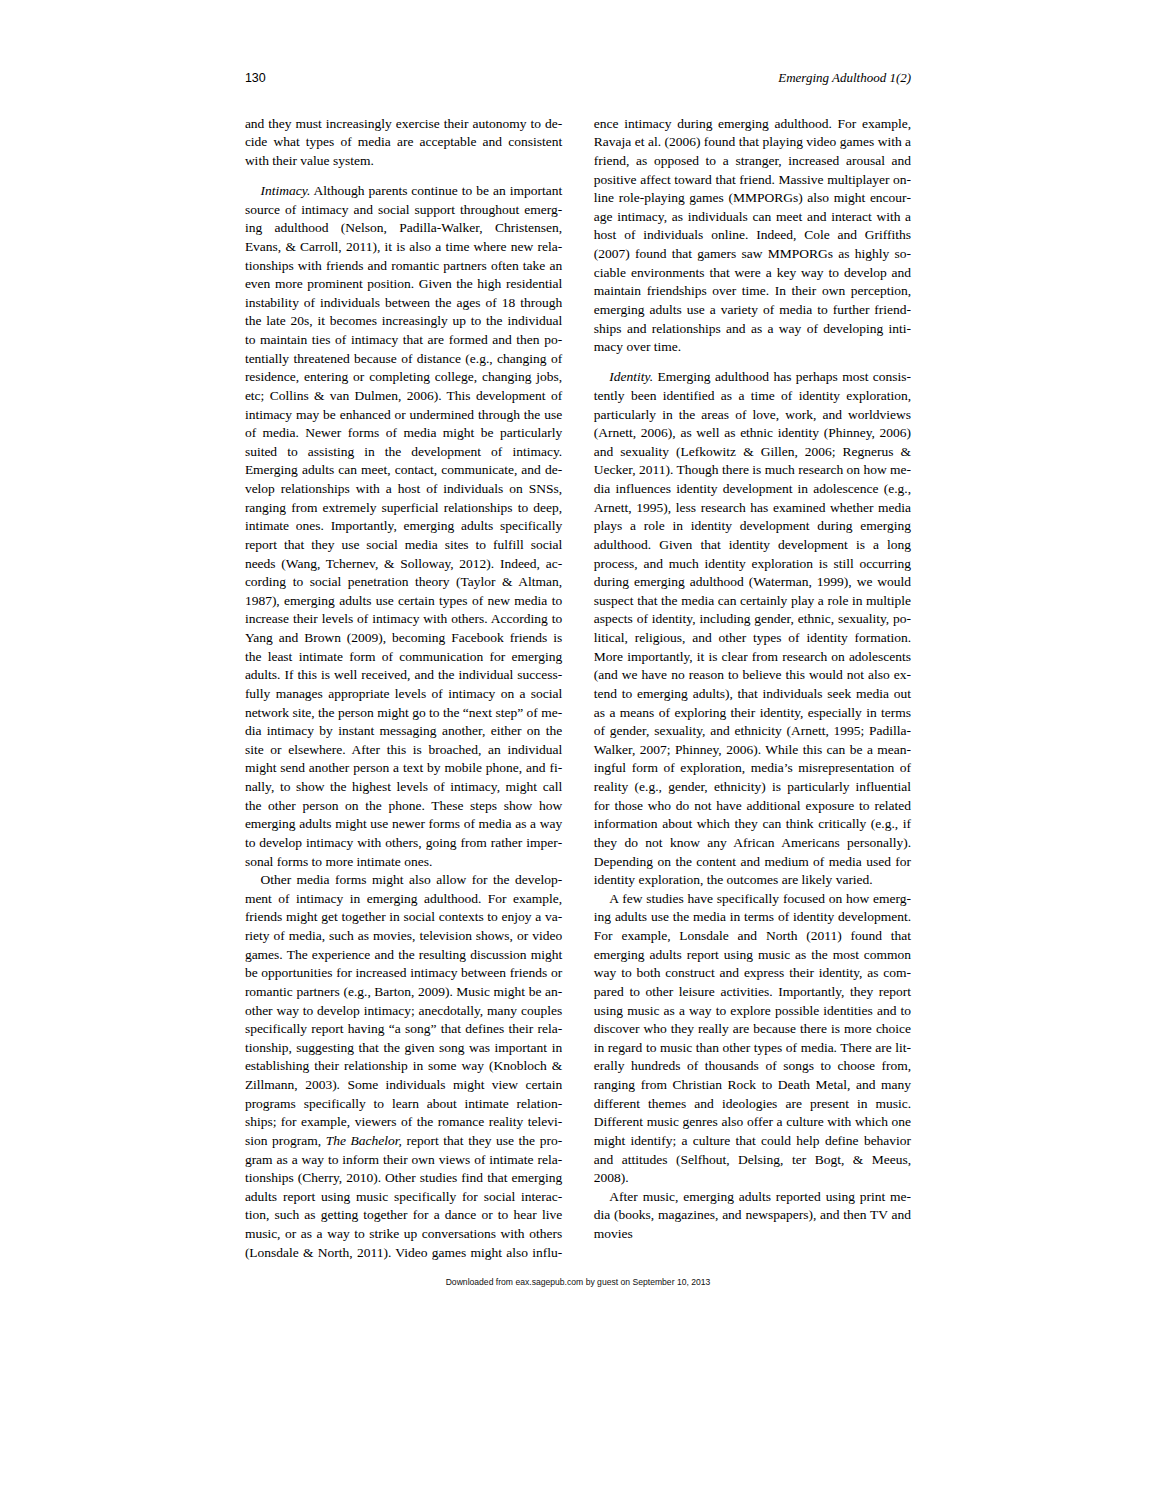130 Emerging Adulthood 1(2)
and they must increasingly exercise their autonomy to decide what types of media are acceptable and consistent with their value system.
Intimacy. Although parents continue to be an important source of intimacy and social support throughout emerging adulthood (Nelson, Padilla-Walker, Christensen, Evans, & Carroll, 2011), it is also a time where new relationships with friends and romantic partners often take an even more prominent position. Given the high residential instability of individuals between the ages of 18 through the late 20s, it becomes increasingly up to the individual to maintain ties of intimacy that are formed and then potentially threatened because of distance (e.g., changing of residence, entering or completing college, changing jobs, etc; Collins & van Dulmen, 2006). This development of intimacy may be enhanced or undermined through the use of media. Newer forms of media might be particularly suited to assisting in the development of intimacy. Emerging adults can meet, contact, communicate, and develop relationships with a host of individuals on SNSs, ranging from extremely superficial relationships to deep, intimate ones. Importantly, emerging adults specifically report that they use social media sites to fulfill social needs (Wang, Tchernev, & Solloway, 2012). Indeed, according to social penetration theory (Taylor & Altman, 1987), emerging adults use certain types of new media to increase their levels of intimacy with others. According to Yang and Brown (2009), becoming Facebook friends is the least intimate form of communication for emerging adults. If this is well received, and the individual successfully manages appropriate levels of intimacy on a social network site, the person might go to the “next step” of media intimacy by instant messaging another, either on the site or elsewhere. After this is broached, an individual might send another person a text by mobile phone, and finally, to show the highest levels of intimacy, might call the other person on the phone. These steps show how emerging adults might use newer forms of media as a way to develop intimacy with others, going from rather impersonal forms to more intimate ones.
Other media forms might also allow for the development of intimacy in emerging adulthood. For example, friends might get together in social contexts to enjoy a variety of media, such as movies, television shows, or video games. The experience and the resulting discussion might be opportunities for increased intimacy between friends or romantic partners (e.g., Barton, 2009). Music might be another way to develop intimacy; anecdotally, many couples specifically report having “a song” that defines their relationship, suggesting that the given song was important in establishing their relationship in some way (Knobloch & Zillmann, 2003). Some individuals might view certain programs specifically to learn about intimate relationships; for example, viewers of the romance reality television program, The Bachelor, report that they use the program as a way to inform their own views of intimate relationships (Cherry, 2010). Other studies find that emerging adults report using music specifically for social interaction, such as getting together for a dance or to hear live music, or as a way to strike up conversations with others (Lonsdale & North, 2011). Video games might also influence intimacy during emerging adulthood. For example, Ravaja et al. (2006) found that playing video games with a friend, as opposed to a stranger, increased arousal and positive affect toward that friend. Massive multiplayer online role-playing games (MMPORGs) also might encourage intimacy, as individuals can meet and interact with a host of individuals online. Indeed, Cole and Griffiths (2007) found that gamers saw MMPORGs as highly sociable environments that were a key way to develop and maintain friendships over time. In their own perception, emerging adults use a variety of media to further friendships and relationships and as a way of developing intimacy over time.
Identity. Emerging adulthood has perhaps most consistently been identified as a time of identity exploration, particularly in the areas of love, work, and worldviews (Arnett, 2006), as well as ethnic identity (Phinney, 2006) and sexuality (Lefkowitz & Gillen, 2006; Regnerus & Uecker, 2011). Though there is much research on how media influences identity development in adolescence (e.g., Arnett, 1995), less research has examined whether media plays a role in identity development during emerging adulthood. Given that identity development is a long process, and much identity exploration is still occurring during emerging adulthood (Waterman, 1999), we would suspect that the media can certainly play a role in multiple aspects of identity, including gender, ethnic, sexuality, political, religious, and other types of identity formation. More importantly, it is clear from research on adolescents (and we have no reason to believe this would not also extend to emerging adults), that individuals seek media out as a means of exploring their identity, especially in terms of gender, sexuality, and ethnicity (Arnett, 1995; Padilla-Walker, 2007; Phinney, 2006). While this can be a meaningful form of exploration, media’s misrepresentation of reality (e.g., gender, ethnicity) is particularly influential for those who do not have additional exposure to related information about which they can think critically (e.g., if they do not know any African Americans personally). Depending on the content and medium of media used for identity exploration, the outcomes are likely varied.
A few studies have specifically focused on how emerging adults use the media in terms of identity development. For example, Lonsdale and North (2011) found that emerging adults report using music as the most common way to both construct and express their identity, as compared to other leisure activities. Importantly, they report using music as a way to explore possible identities and to discover who they really are because there is more choice in regard to music than other types of media. There are literally hundreds of thousands of songs to choose from, ranging from Christian Rock to Death Metal, and many different themes and ideologies are present in music. Different music genres also offer a culture with which one might identify; a culture that could help define behavior and attitudes (Selfhout, Delsing, ter Bogt, & Meeus, 2008).
After music, emerging adults reported using print media (books, magazines, and newspapers), and then TV and movies
Downloaded from eax.sagepub.com by guest on September 10, 2013